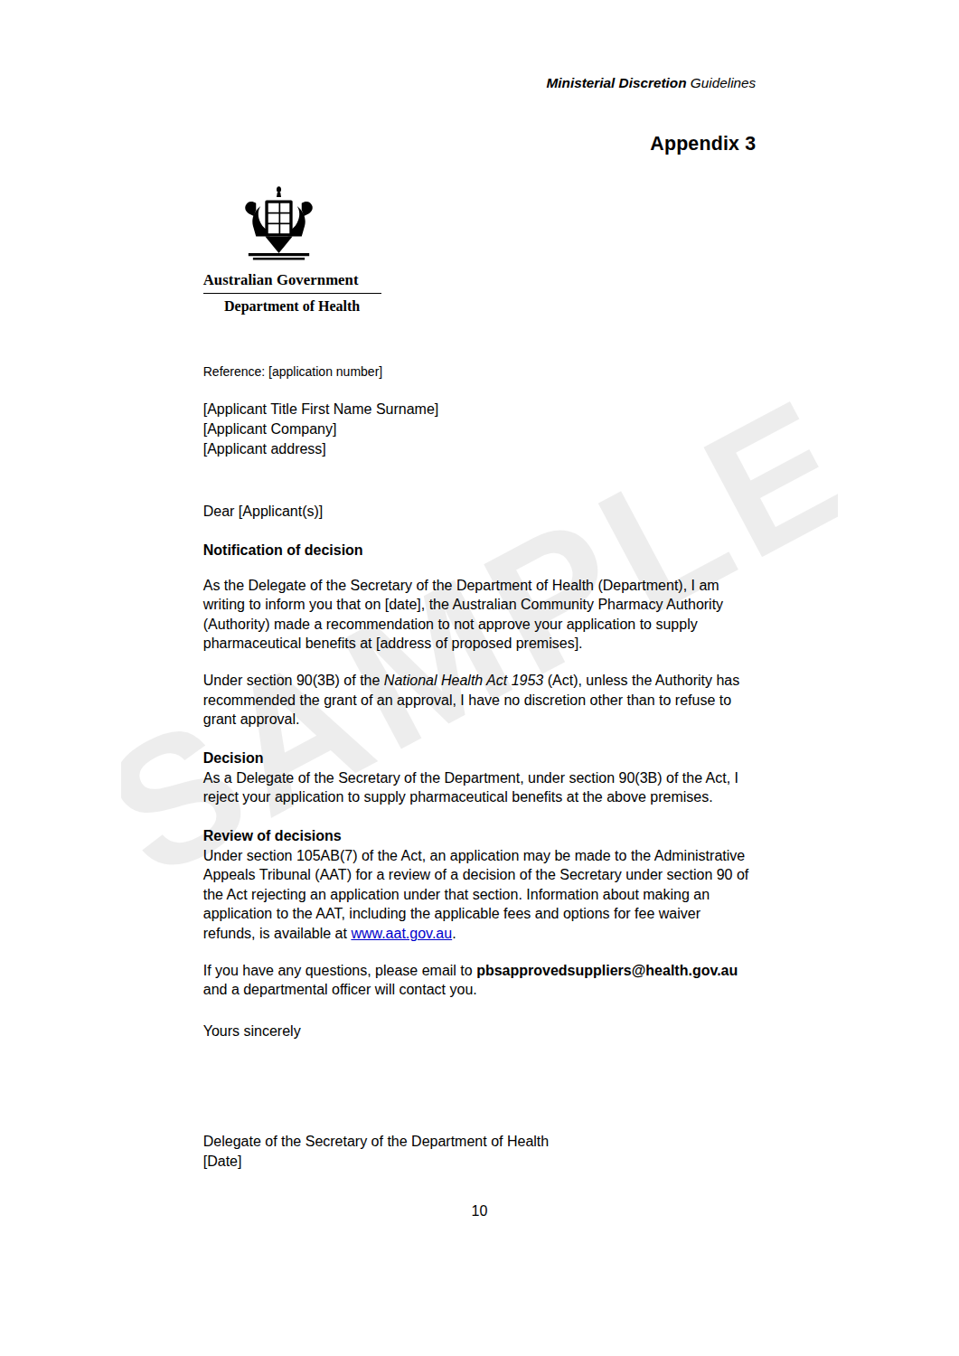SAMPLE
Ministerial Discretion Guidelines
Appendix 3
Australian Government
Department of Health
Reference: [application number]
[Applicant Title First Name Surname]
[Applicant Company]
[Applicant address]
Dear [Applicant(s)]
Notification of decision
As the Delegate of the Secretary of the Department of Health (Department), I am writing to inform you that on [date], the Australian Community Pharmacy Authority (Authority) made a recommendation to not approve your application to supply pharmaceutical benefits at [address of proposed premises].
Under section 90(3B) of the National Health Act 1953 (Act), unless the Authority has recommended the grant of an approval, I have no discretion other than to refuse to grant approval.
Decision
As a Delegate of the Secretary of the Department, under section 90(3B) of the Act, I reject your application to supply pharmaceutical benefits at the above premises.
Review of decisions
Under section 105AB(7) of the Act, an application may be made to the Administrative Appeals Tribunal (AAT) for a review of a decision of the Secretary under section 90 of the Act rejecting an application under that section. Information about making an application to the AAT, including the applicable fees and options for fee waiver refunds, is available at www.aat.gov.au.
If you have any questions, please email to pbsapprovedsuppliers@health.gov.au and a departmental officer will contact you.
Yours sincerely
Delegate of the Secretary of the Department of Health
[Date]
10